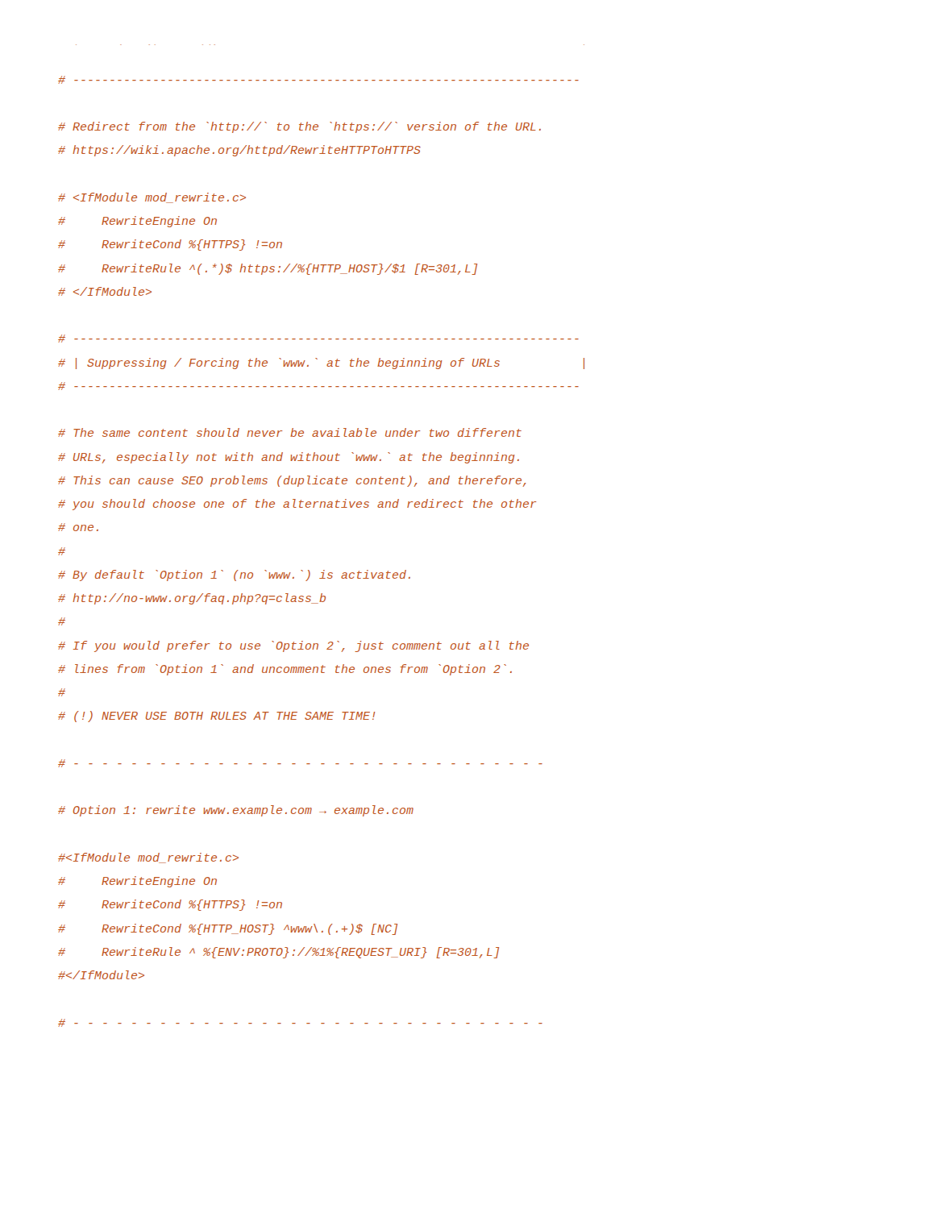# | Forcing `https://`                                                  |
# ----------------------------------------------------------------------

# Redirect from the `http://` to the `https://` version of the URL.
# https://wiki.apache.org/httpd/RewriteHTTPToHTTPS

# <IfModule mod_rewrite.c>
#     RewriteEngine On
#     RewriteCond %{HTTPS} !=on
#     RewriteRule ^(.*)$ https://%{HTTP_HOST}/$1 [R=301,L]
# </IfModule>

# ----------------------------------------------------------------------
# | Suppressing / Forcing the `www.` at the beginning of URLs           |
# ----------------------------------------------------------------------

# The same content should never be available under two different
# URLs, especially not with and without `www.` at the beginning.
# This can cause SEO problems (duplicate content), and therefore,
# you should choose one of the alternatives and redirect the other
# one.
#
# By default `Option 1` (no `www.`) is activated.
# http://no-www.org/faq.php?q=class_b
#
# If you would prefer to use `Option 2`, just comment out all the
# lines from `Option 1` and uncomment the ones from `Option 2`.
#
# (!) NEVER USE BOTH RULES AT THE SAME TIME!

# - - - - - - - - - - - - - - - - - - - - - - - - - - - - - - - - -

# Option 1: rewrite www.example.com → example.com

#<IfModule mod_rewrite.c>
#     RewriteEngine On
#     RewriteCond %{HTTPS} !=on
#     RewriteCond %{HTTP_HOST} ^www\.(.+)$ [NC]
#     RewriteRule ^ %{ENV:PROTO}://%1%{REQUEST_URI} [R=301,L]
#</IfModule>

# - - - - - - - - - - - - - - - - - - - - - - - - - - - - - - - - -